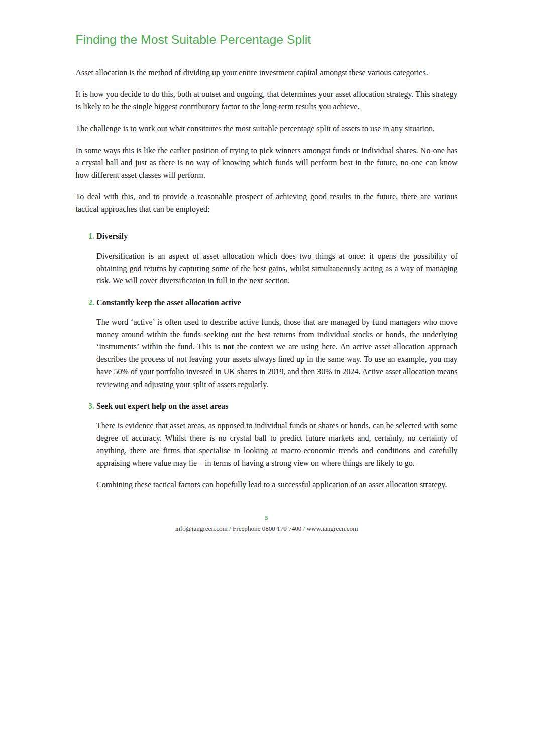Finding the Most Suitable Percentage Split
Asset allocation is the method of dividing up your entire investment capital amongst these various categories.
It is how you decide to do this, both at outset and ongoing, that determines your asset allocation strategy. This strategy is likely to be the single biggest contributory factor to the long-term results you achieve.
The challenge is to work out what constitutes the most suitable percentage split of assets to use in any situation.
In some ways this is like the earlier position of trying to pick winners amongst funds or individual shares. No-one has a crystal ball and just as there is no way of knowing which funds will perform best in the future, no-one can know how different asset classes will perform.
To deal with this, and to provide a reasonable prospect of achieving good results in the future, there are various tactical approaches that can be employed:
Diversify
Diversification is an aspect of asset allocation which does two things at once: it opens the possibility of obtaining god returns by capturing some of the best gains, whilst simultaneously acting as a way of managing risk. We will cover diversification in full in the next section.
Constantly keep the asset allocation active
The word ‘active’ is often used to describe active funds, those that are managed by fund managers who move money around within the funds seeking out the best returns from individual stocks or bonds, the underlying ‘instruments’ within the fund. This is not the context we are using here. An active asset allocation approach describes the process of not leaving your assets always lined up in the same way. To use an example, you may have 50% of your portfolio invested in UK shares in 2019, and then 30% in 2024. Active asset allocation means reviewing and adjusting your split of assets regularly.
Seek out expert help on the asset areas
There is evidence that asset areas, as opposed to individual funds or shares or bonds, can be selected with some degree of accuracy. Whilst there is no crystal ball to predict future markets and, certainly, no certainty of anything, there are firms that specialise in looking at macro-economic trends and conditions and carefully appraising where value may lie – in terms of having a strong view on where things are likely to go.
Combining these tactical factors can hopefully lead to a successful application of an asset allocation strategy.
5 info@iangreen.com / Freephone 0800 170 7400 / www.iangreen.com